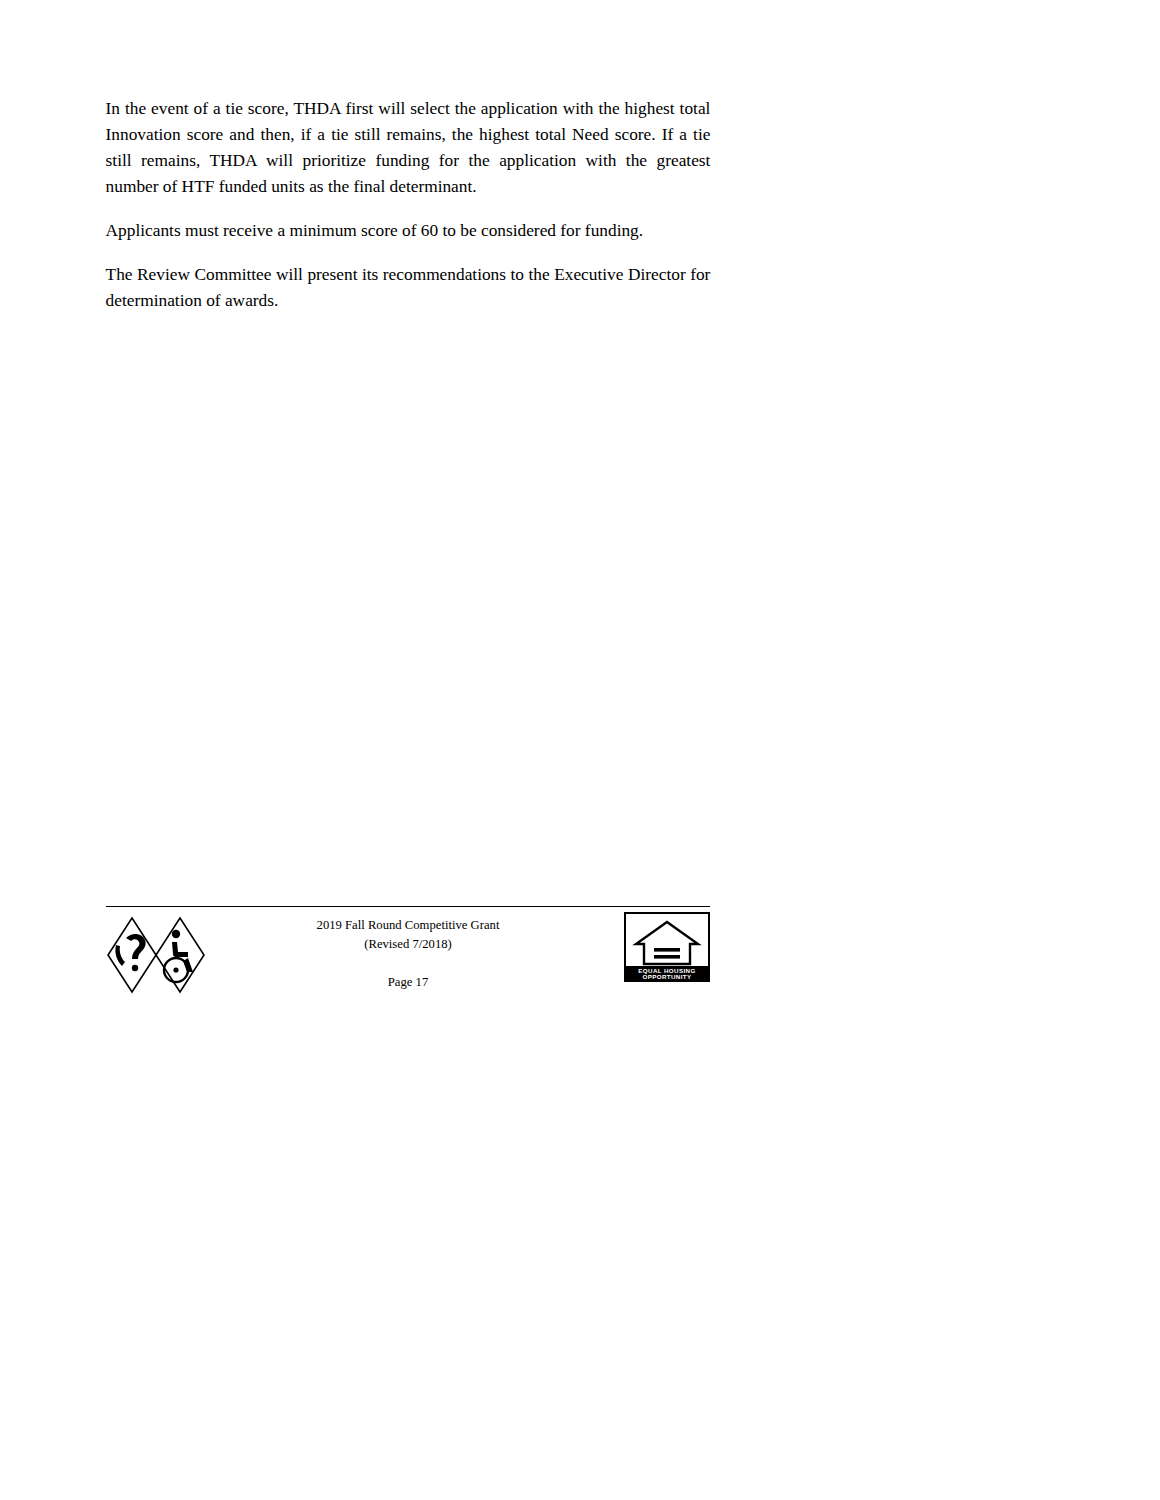In the event of a tie score, THDA first will select the application with the highest total Innovation score and then, if a tie still remains, the highest total Need score. If a tie still remains, THDA will prioritize funding for the application with the greatest number of HTF funded units as the final determinant.
Applicants must receive a minimum score of 60 to be considered for funding.
The Review Committee will present its recommendations to the Executive Director for determination of awards.
2019 Fall Round Competitive Grant
(Revised 7/2018)
Page 17
EQUAL HOUSING OPPORTUNITY